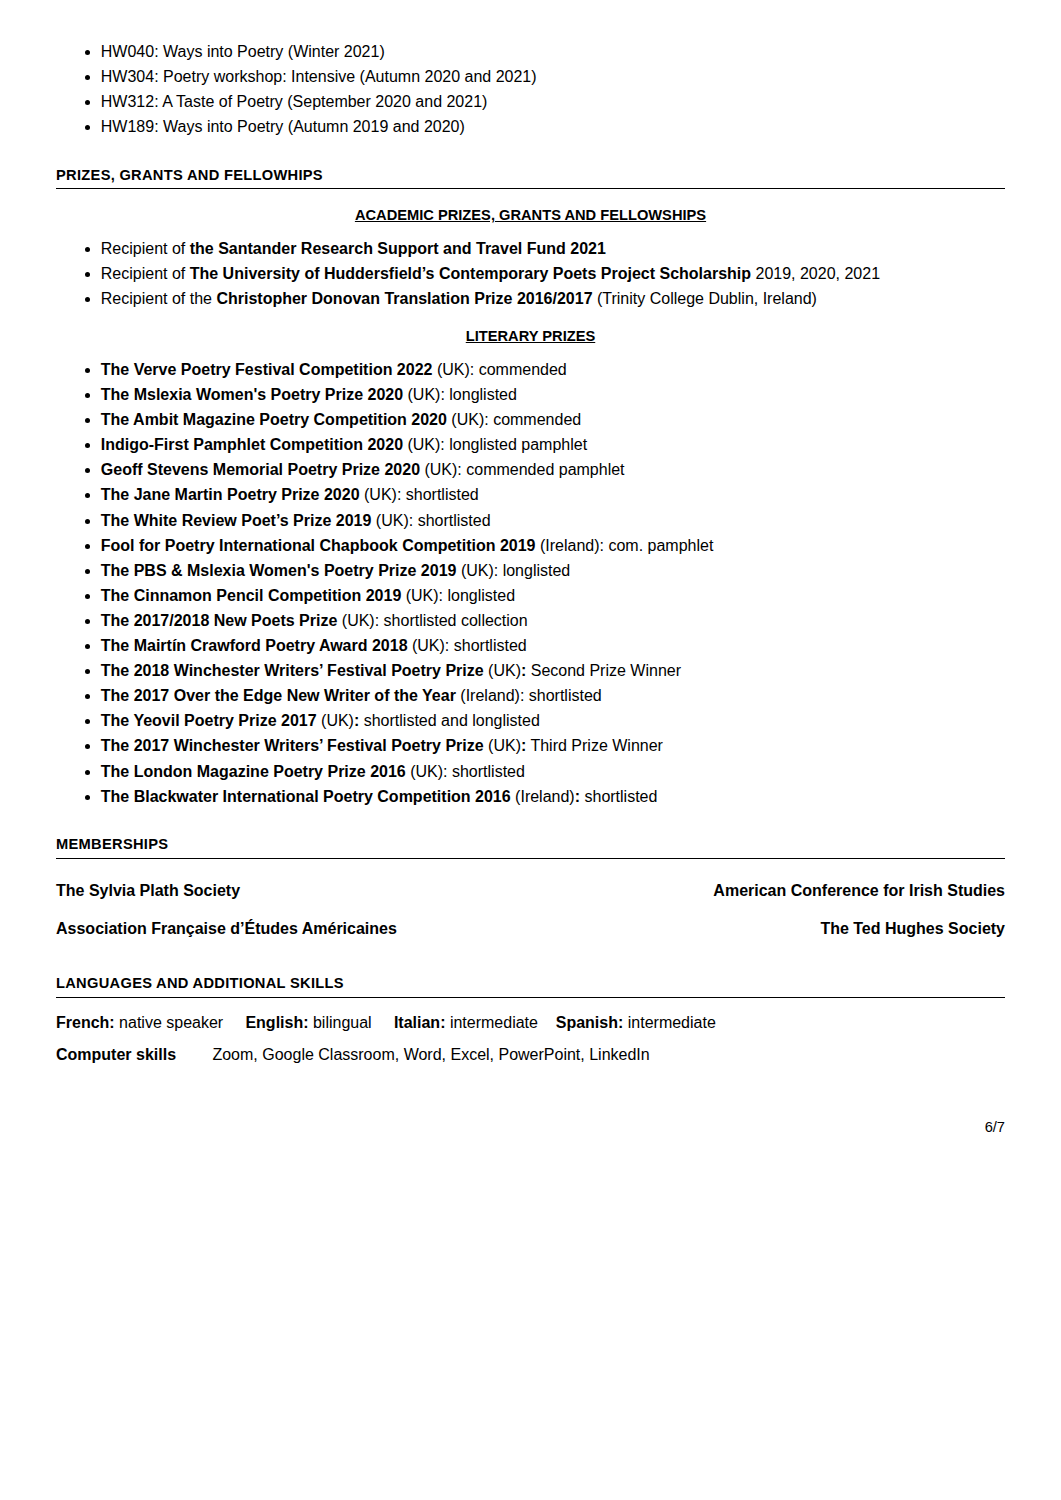HW040: Ways into Poetry (Winter 2021)
HW304: Poetry workshop: Intensive (Autumn 2020 and 2021)
HW312: A Taste of Poetry (September 2020 and 2021)
HW189: Ways into Poetry (Autumn 2019 and 2020)
Prizes, Grants and Fellowhips
Academic Prizes, Grants and Fellowships
Recipient of the Santander Research Support and Travel Fund 2021
Recipient of The University of Huddersfield’s Contemporary Poets Project Scholarship 2019, 2020, 2021
Recipient of the Christopher Donovan Translation Prize 2016/2017 (Trinity College Dublin, Ireland)
Literary Prizes
The Verve Poetry Festival Competition 2022 (UK): commended
The Mslexia Women's Poetry Prize 2020 (UK): longlisted
The Ambit Magazine Poetry Competition 2020 (UK): commended
Indigo-First Pamphlet Competition 2020 (UK): longlisted pamphlet
Geoff Stevens Memorial Poetry Prize 2020 (UK): commended pamphlet
The Jane Martin Poetry Prize 2020 (UK): shortlisted
The White Review Poet’s Prize 2019 (UK): shortlisted
Fool for Poetry International Chapbook Competition 2019 (Ireland): com. pamphlet
The PBS & Mslexia Women's Poetry Prize 2019 (UK): longlisted
The Cinnamon Pencil Competition 2019 (UK): longlisted
The 2017/2018 New Poets Prize (UK): shortlisted collection
The Mairtín Crawford Poetry Award 2018 (UK): shortlisted
The 2018 Winchester Writers’ Festival Poetry Prize (UK): Second Prize Winner
The 2017 Over the Edge New Writer of the Year (Ireland): shortlisted
The Yeovil Poetry Prize 2017 (UK): shortlisted and longlisted
The 2017 Winchester Writers’ Festival Poetry Prize (UK): Third Prize Winner
The London Magazine Poetry Prize 2016 (UK): shortlisted
The Blackwater International Poetry Competition 2016 (Ireland): shortlisted
Memberships
| The Sylvia Plath Society | American Conference for Irish Studies |
| Association Française d’Études Américaines | The Ted Hughes Society |
Languages and Additional Skills
French: native speaker English: bilingual Italian: intermediate Spanish: intermediate
Computer skills Zoom, Google Classroom, Word, Excel, PowerPoint, LinkedIn
6/7